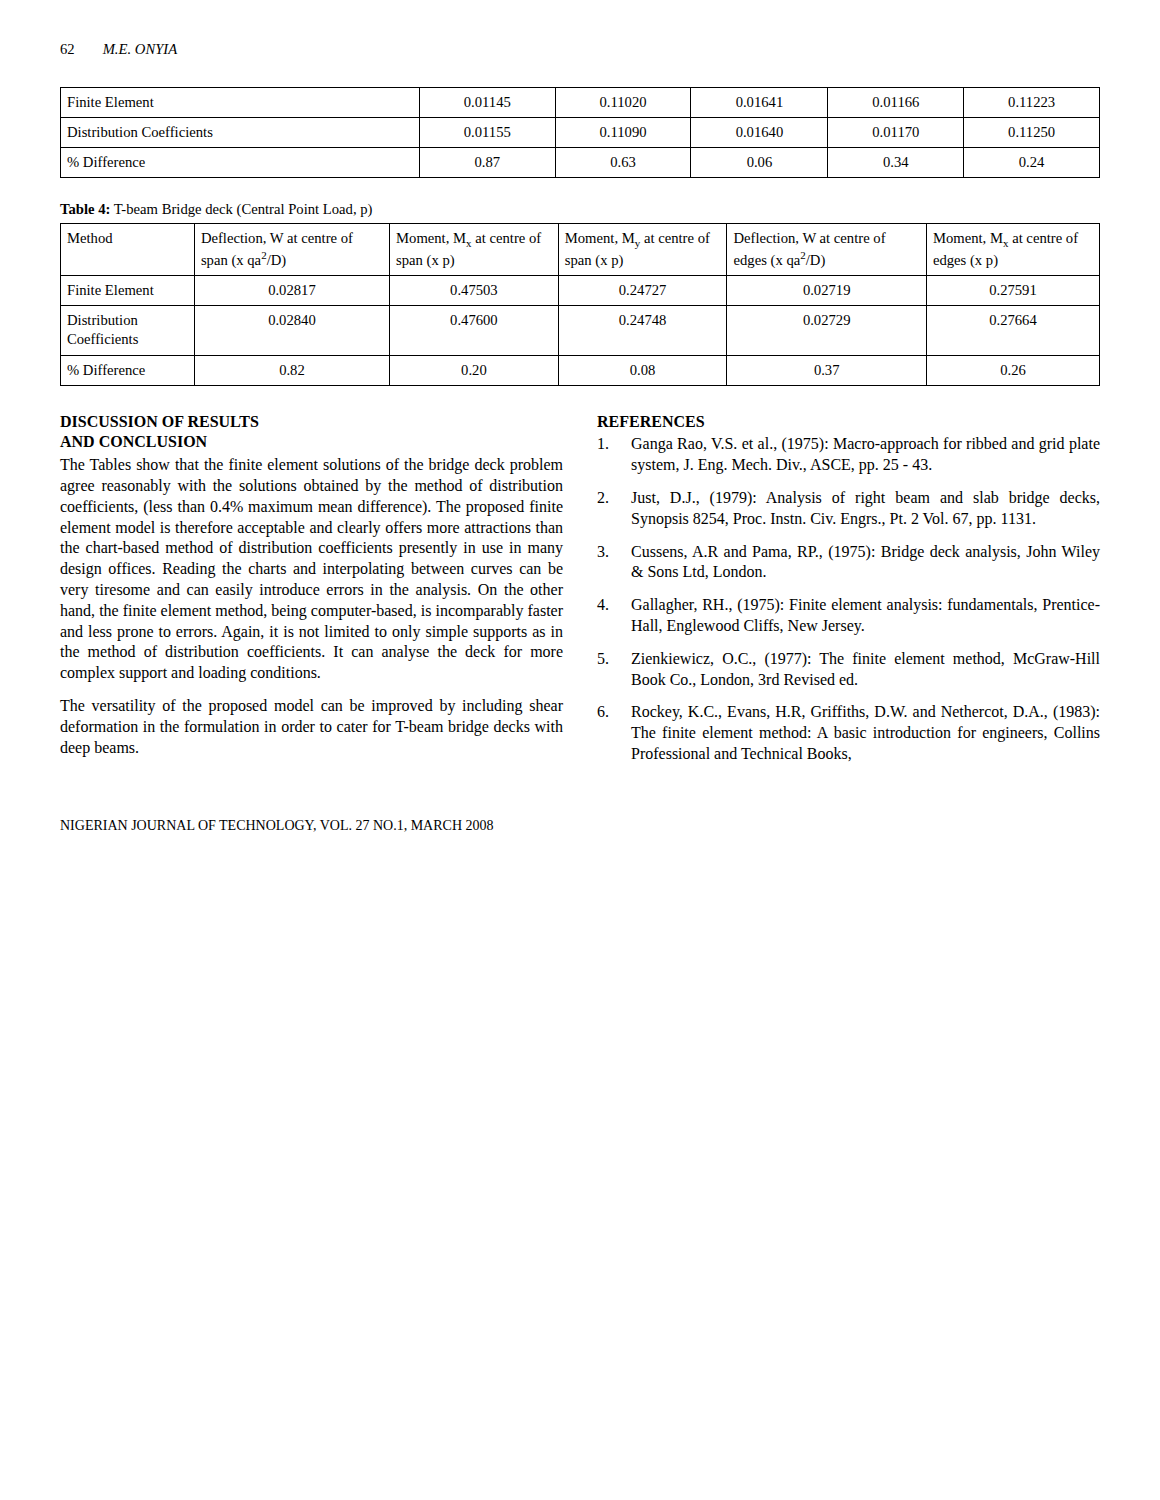62 M.E. ONYIA
| Finite Element | 0.01145 | 0.11020 | 0.01641 | 0.01166 | 0.11223 |
| Distribution Coefficients | 0.01155 | 0.11090 | 0.01640 | 0.01170 | 0.11250 |
| % Difference | 0.87 | 0.63 | 0.06 | 0.34 | 0.24 |
Table 4: T-beam Bridge deck (Central Point Load, p)
| Method | Deflection, W at centre of span (x qa 2 /D) | Moment, M x at centre of span (x p) | Moment, M y at centre of span (x p) | Deflection, W at centre of edges (x qa 2 /D) | Moment, M x at centre of edges (x p) |
| Finite Element | 0.02817 | 0.47503 | 0.24727 | 0.02719 | 0.27591 |
| Distribution Coefficients | 0.02840 | 0.47600 | 0.24748 | 0.02729 | 0.27664 |
| % Difference | 0.82 | 0.20 | 0.08 | 0.37 | 0.26 |
Discussion of Results
and Conclusion
The Tables show that the finite element solutions of the bridge deck problem agree reasonably with the solutions obtained by the method of distribution coefficients, (less than 0.4% maximum mean difference). The proposed finite element model is therefore acceptable and clearly offers more attractions than the chart-based method of distribution coefficients presently in use in many design offices. Reading the charts and interpolating between curves can be very tiresome and can easily introduce errors in the analysis. On the other hand, the finite element method, being computer-based, is incomparably faster and less prone to errors. Again, it is not limited to only simple supports as in the method of distribution coefficients. It can analyse the deck for more complex support and loading conditions.
The versatility of the proposed model can be improved by including shear deformation in the formulation in order to cater for T-beam bridge decks with deep beams.
References
1. Ganga Rao, V.S. et al., (1975): Macro-approach for ribbed and grid plate system, J. Eng. Mech. Div., ASCE, pp. 25 - 43.
2. Just, D.J., (1979): Analysis of right beam and slab bridge decks, Synopsis 8254, Proc. Instn. Civ. Engrs., Pt. 2 Vol. 67, pp. 1131.
3. Cussens, A.R and Pama, RP., (1975): Bridge deck analysis, John Wiley & Sons Ltd, London.
4. Gallagher, RH., (1975): Finite element analysis: fundamentals, Prentice-Hall, Englewood Cliffs, New Jersey.
5. Zienkiewicz, O.C., (1977): The finite element method, McGraw-Hill Book Co., London, 3rd Revised ed.
6. Rockey, K.C., Evans, H.R, Griffiths, D.W. and Nethercot, D.A., (1983): The finite element method: A basic introduction for engineers, Collins Professional and Technical Books,
NIGERIAN JOURNAL OF TECHNOLOGY, VOL. 27 NO.1, MARCH 2008